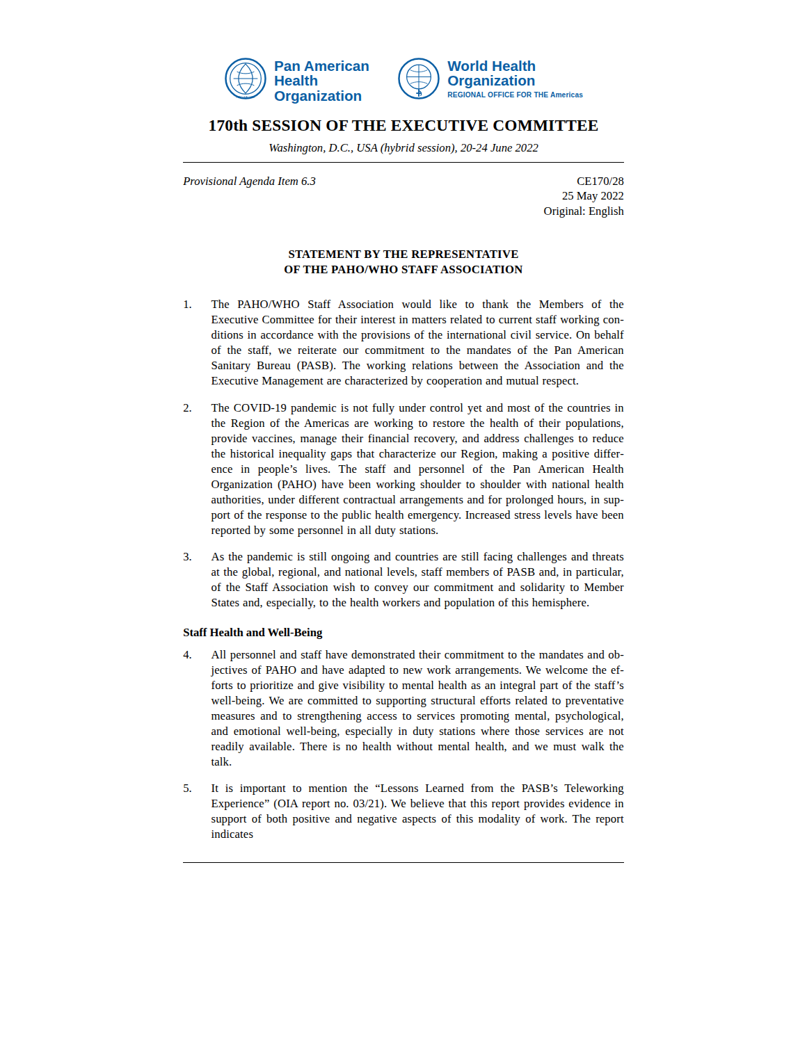PRO SALUTE
Pan American Health Organization
World Health Organization
REGIONAL OFFICE FOR THE Americas
170th SESSION OF THE EXECUTIVE COMMITTEE
Washington, D.C., USA (hybrid session), 20-24 June 2022
Provisional Agenda Item 6.3
CE170/28
25 May 2022
Original: English
Statement by the Representative
of the PAHO/WHO Staff Association
1.
The PAHO/WHO Staff Association would like to thank the Members of the Executive Committee for their interest in matters related to current staff working conditions in accordance with the provisions of the international civil service. On behalf of the staff, we reiterate our commitment to the mandates of the Pan American Sanitary Bureau (PASB). The working relations between the Association and the Executive Management are characterized by cooperation and mutual respect.
2.
The COVID-19 pandemic is not fully under control yet and most of the countries in the Region of the Americas are working to restore the health of their populations, provide vaccines, manage their financial recovery, and address challenges to reduce the historical inequality gaps that characterize our Region, making a positive difference in people’s lives. The staff and personnel of the Pan American Health Organization (PAHO) have been working shoulder to shoulder with national health authorities, under different contractual arrangements and for prolonged hours, in support of the response to the public health emergency. Increased stress levels have been reported by some personnel in all duty stations.
3.
As the pandemic is still ongoing and countries are still facing challenges and threats at the global, regional, and national levels, staff members of PASB and, in particular, of the Staff Association wish to convey our commitment and solidarity to Member States and, especially, to the health workers and population of this hemisphere.
Staff Health and Well-Being
4.
All personnel and staff have demonstrated their commitment to the mandates and objectives of PAHO and have adapted to new work arrangements. We welcome the efforts to prioritize and give visibility to mental health as an integral part of the staff’s well-being. We are committed to supporting structural efforts related to preventative measures and to strengthening access to services promoting mental, psychological, and emotional well-being, especially in duty stations where those services are not readily available. There is no health without mental health, and we must walk the talk.
5.
It is important to mention the “Lessons Learned from the PASB’s Teleworking Experience” (OIA report no. 03/21). We believe that this report provides evidence in support of both positive and negative aspects of this modality of work. The report indicates